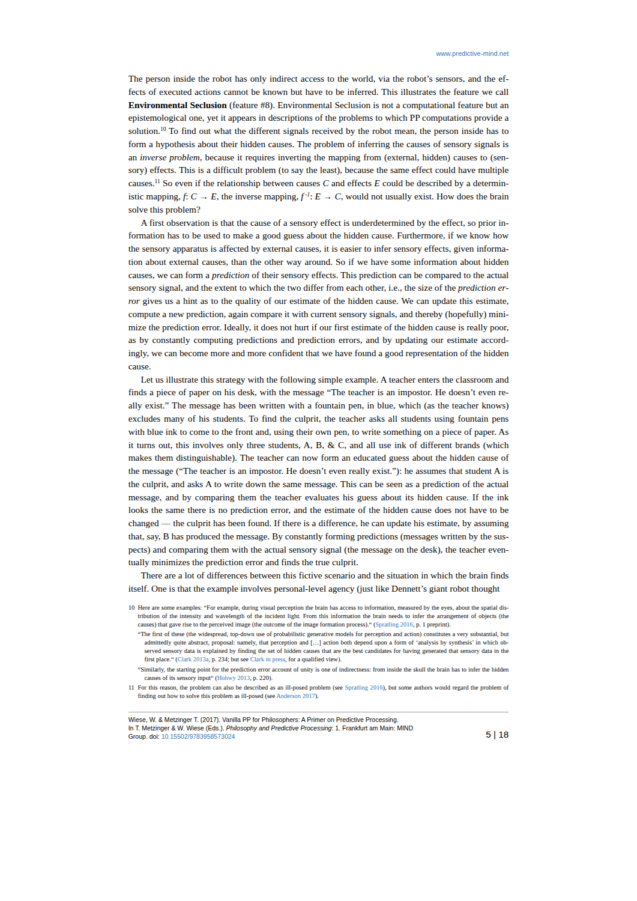www.predictive-mind.net
The person inside the robot has only indirect access to the world, via the robot’s sensors, and the effects of executed actions cannot be known but have to be inferred. This illustrates the feature we call Environmental Seclusion (feature #8). Environmental Seclusion is not a computational feature but an epistemological one, yet it appears in descriptions of the problems to which PP computations provide a solution.10 To find out what the different signals received by the robot mean, the person inside has to form a hypothesis about their hidden causes. The problem of inferring the causes of sensory signals is an inverse problem, because it requires inverting the mapping from (external, hidden) causes to (sensory) effects. This is a difficult problem (to say the least), because the same effect could have multiple causes.11 So even if the relationship between causes C and effects E could be described by a deterministic mapping, f: C → E, the inverse mapping, f -1: E → C, would not usually exist. How does the brain solve this problem?
A first observation is that the cause of a sensory effect is underdetermined by the effect, so prior information has to be used to make a good guess about the hidden cause. Furthermore, if we know how the sensory apparatus is affected by external causes, it is easier to infer sensory effects, given information about external causes, than the other way around. So if we have some information about hidden causes, we can form a prediction of their sensory effects. This prediction can be compared to the actual sensory signal, and the extent to which the two differ from each other, i.e., the size of the prediction error gives us a hint as to the quality of our estimate of the hidden cause. We can update this estimate, compute a new prediction, again compare it with current sensory signals, and thereby (hopefully) minimize the prediction error. Ideally, it does not hurt if our first estimate of the hidden cause is really poor, as by constantly computing predictions and prediction errors, and by updating our estimate accordingly, we can become more and more confident that we have found a good representation of the hidden cause.
Let us illustrate this strategy with the following simple example. A teacher enters the classroom and finds a piece of paper on his desk, with the message “The teacher is an impostor. He doesn’t even really exist.” The message has been written with a fountain pen, in blue, which (as the teacher knows) excludes many of his students. To find the culprit, the teacher asks all students using fountain pens with blue ink to come to the front and, using their own pen, to write something on a piece of paper. As it turns out, this involves only three students, A, B, & C, and all use ink of different brands (which makes them distinguishable). The teacher can now form an educated guess about the hidden cause of the message (“The teacher is an impostor. He doesn’t even really exist.”): he assumes that student A is the culprit, and asks A to write down the same message. This can be seen as a prediction of the actual message, and by comparing them the teacher evaluates his guess about its hidden cause. If the ink looks the same there is no prediction error, and the estimate of the hidden cause does not have to be changed — the culprit has been found. If there is a difference, he can update his estimate, by assuming that, say, B has produced the message. By constantly forming predictions (messages written by the suspects) and comparing them with the actual sensory signal (the message on the desk), the teacher eventually minimizes the prediction error and finds the true culprit.
There are a lot of differences between this fictive scenario and the situation in which the brain finds itself. One is that the example involves personal-level agency (just like Dennett’s giant robot thought
10
Here are some examples: “For example, during visual perception the brain has access to information, measured by the eyes, about the spatial distribution of the intensity and wavelength of the incident light. From this information the brain needs to infer the arrangement of objects (the causes) that gave rise to the perceived image (the outcome of the image formation process).“ (Spratling 2016, p. 1 preprint).
“The first of these (the widespread, top-down use of probabilistic generative models for perception and action) constitutes a very substantial, but admittedly quite abstract, proposal: namely, that perception and […] action both depend upon a form of ‘analysis by synthesis’ in which observed sensory data is explained by finding the set of hidden causes that are the best candidates for having generated that sensory data in the first place.“ (Clark 2013a, p. 234; but see Clark in press, for a qualified view).
“Similarly, the starting point for the prediction error account of unity is one of indirectness: from inside the skull the brain has to infer the hidden causes of its sensory input“ (Hohwy 2013, p. 220).
11
For this reason, the problem can also be described as an ill-posed problem (see Spratling 2016), but some authors would regard the problem of finding out how to solve this problem as ill-posed (see Anderson 2017).
Wiese, W. & Metzinger T. (2017). Vanilla PP for Philosophers: A Primer on Predictive Processing.
In T. Metzinger & W. Wiese (Eds.). Philosophy and Predictive Processing: 1. Frankfurt am Main: MIND Group. doi: 10.15502/9783958573024
5 | 18